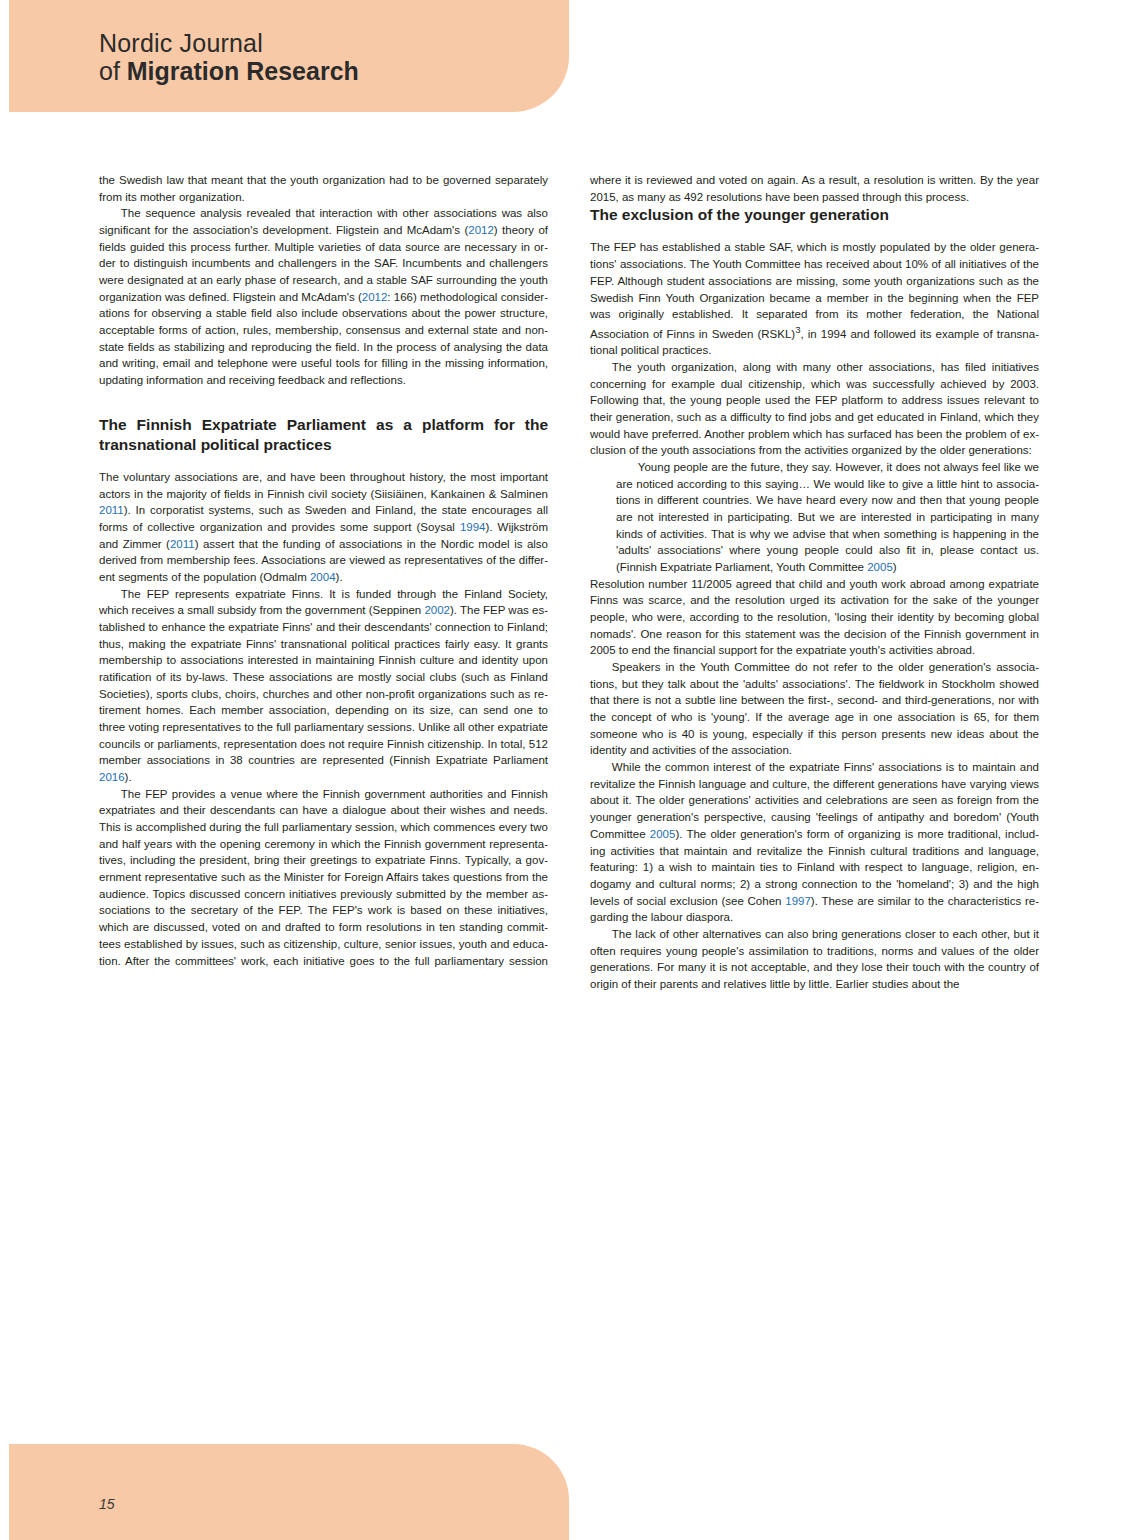Nordic Journal
of Migration Research
the Swedish law that meant that the youth organization had to be governed separately from its mother organization.
The sequence analysis revealed that interaction with other associations was also significant for the association's development. Fligstein and McAdam's (2012) theory of fields guided this process further. Multiple varieties of data source are necessary in order to distinguish incumbents and challengers in the SAF. Incumbents and challengers were designated at an early phase of research, and a stable SAF surrounding the youth organization was defined. Fligstein and McAdam's (2012: 166) methodological considerations for observing a stable field also include observations about the power structure, acceptable forms of action, rules, membership, consensus and external state and non-state fields as stabilizing and reproducing the field. In the process of analysing the data and writing, email and telephone were useful tools for filling in the missing information, updating information and receiving feedback and reflections.
The Finnish Expatriate Parliament as a platform for the transnational political practices
The voluntary associations are, and have been throughout history, the most important actors in the majority of fields in Finnish civil society (Siisiäinen, Kankainen & Salminen 2011). In corporatist systems, such as Sweden and Finland, the state encourages all forms of collective organization and provides some support (Soysal 1994). Wijkström and Zimmer (2011) assert that the funding of associations in the Nordic model is also derived from membership fees. Associations are viewed as representatives of the different segments of the population (Odmalm 2004).
The FEP represents expatriate Finns. It is funded through the Finland Society, which receives a small subsidy from the government (Seppinen 2002). The FEP was established to enhance the expatriate Finns' and their descendants' connection to Finland; thus, making the expatriate Finns' transnational political practices fairly easy. It grants membership to associations interested in maintaining Finnish culture and identity upon ratification of its by-laws. These associations are mostly social clubs (such as Finland Societies), sports clubs, choirs, churches and other non-profit organizations such as retirement homes. Each member association, depending on its size, can send one to three voting representatives to the full parliamentary sessions. Unlike all other expatriate councils or parliaments, representation does not require Finnish citizenship. In total, 512 member associations in 38 countries are represented (Finnish Expatriate Parliament 2016).
The FEP provides a venue where the Finnish government authorities and Finnish expatriates and their descendants can have a dialogue about their wishes and needs. This is accomplished during the full parliamentary session, which commences every two and half years with the opening ceremony in which the Finnish government representatives, including the president, bring their greetings to expatriate Finns. Typically, a government representative such as the Minister for Foreign Affairs takes questions from the audience. Topics discussed concern initiatives previously submitted by the member associations to the secretary of the FEP. The FEP's work is based on these initiatives, which are discussed, voted on and drafted to form resolutions in ten standing committees established by issues, such as citizenship, culture, senior issues, youth and education. After the committees' work, each initiative goes to the full parliamentary session where it is reviewed and voted on again. As a result, a resolution is written. By the year 2015, as many as 492 resolutions have been passed through this process.
The exclusion of the younger generation
The FEP has established a stable SAF, which is mostly populated by the older generations' associations. The Youth Committee has received about 10% of all initiatives of the FEP. Although student associations are missing, some youth organizations such as the Swedish Finn Youth Organization became a member in the beginning when the FEP was originally established. It separated from its mother federation, the National Association of Finns in Sweden (RSKL)3, in 1994 and followed its example of transnational political practices.
The youth organization, along with many other associations, has filed initiatives concerning for example dual citizenship, which was successfully achieved by 2003. Following that, the young people used the FEP platform to address issues relevant to their generation, such as a difficulty to find jobs and get educated in Finland, which they would have preferred. Another problem which has surfaced has been the problem of exclusion of the youth associations from the activities organized by the older generations:
Young people are the future, they say. However, it does not always feel like we are noticed according to this saying… We would like to give a little hint to associations in different countries. We have heard every now and then that young people are not interested in participating. But we are interested in participating in many kinds of activities. That is why we advise that when something is happening in the 'adults' associations' where young people could also fit in, please contact us. (Finnish Expatriate Parliament, Youth Committee 2005)
Resolution number 11/2005 agreed that child and youth work abroad among expatriate Finns was scarce, and the resolution urged its activation for the sake of the younger people, who were, according to the resolution, 'losing their identity by becoming global nomads'. One reason for this statement was the decision of the Finnish government in 2005 to end the financial support for the expatriate youth's activities abroad.
Speakers in the Youth Committee do not refer to the older generation's associations, but they talk about the 'adults' associations'. The fieldwork in Stockholm showed that there is not a subtle line between the first-, second- and third-generations, nor with the concept of who is 'young'. If the average age in one association is 65, for them someone who is 40 is young, especially if this person presents new ideas about the identity and activities of the association.
While the common interest of the expatriate Finns' associations is to maintain and revitalize the Finnish language and culture, the different generations have varying views about it. The older generations' activities and celebrations are seen as foreign from the younger generation's perspective, causing 'feelings of antipathy and boredom' (Youth Committee 2005). The older generation's form of organizing is more traditional, including activities that maintain and revitalize the Finnish cultural traditions and language, featuring: 1) a wish to maintain ties to Finland with respect to language, religion, endogamy and cultural norms; 2) a strong connection to the 'homeland'; 3) and the high levels of social exclusion (see Cohen 1997). These are similar to the characteristics regarding the labour diaspora.
The lack of other alternatives can also bring generations closer to each other, but it often requires young people's assimilation to traditions, norms and values of the older generations. For many it is not acceptable, and they lose their touch with the country of origin of their parents and relatives little by little. Earlier studies about the
15